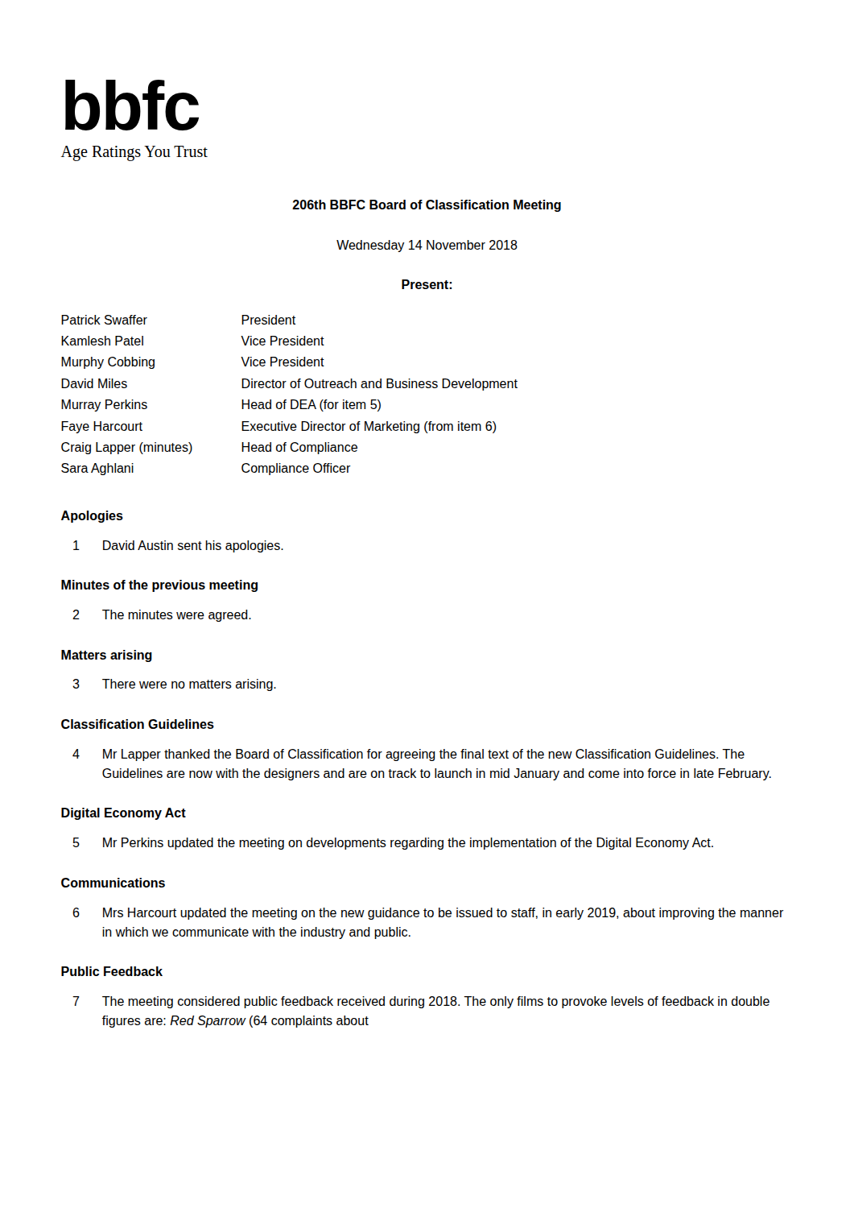bbfc
Age Ratings You Trust
206th BBFC Board of Classification Meeting
Wednesday 14 November 2018
Present:
| Patrick Swaffer | President |
| Kamlesh Patel | Vice President |
| Murphy Cobbing | Vice President |
| David Miles | Director of Outreach and Business Development |
| Murray Perkins | Head of DEA (for item 5) |
| Faye Harcourt | Executive Director of Marketing (from item 6) |
| Craig Lapper (minutes) | Head of Compliance |
| Sara Aghlani | Compliance Officer |
Apologies
1 David Austin sent his apologies.
Minutes of the previous meeting
2 The minutes were agreed.
Matters arising
3 There were no matters arising.
Classification Guidelines
4 Mr Lapper thanked the Board of Classification for agreeing the final text of the new Classification Guidelines. The Guidelines are now with the designers and are on track to launch in mid January and come into force in late February.
Digital Economy Act
5 Mr Perkins updated the meeting on developments regarding the implementation of the Digital Economy Act.
Communications
6 Mrs Harcourt updated the meeting on the new guidance to be issued to staff, in early 2019, about improving the manner in which we communicate with the industry and public.
Public Feedback
7 The meeting considered public feedback received during 2018. The only films to provoke levels of feedback in double figures are: Red Sparrow (64 complaints about